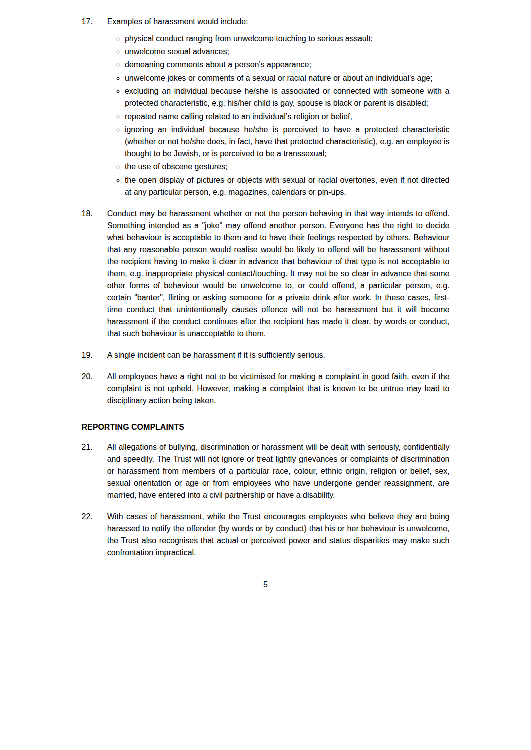17. Examples of harassment would include:
physical conduct ranging from unwelcome touching to serious assault;
unwelcome sexual advances;
demeaning comments about a person's appearance;
unwelcome jokes or comments of a sexual or racial nature or about an individual's age;
excluding an individual because he/she is associated or connected with someone with a protected characteristic, e.g. his/her child is gay, spouse is black or parent is disabled;
repeated name calling related to an individual’s religion or belief,
ignoring an individual because he/she is perceived to have a protected characteristic (whether or not he/she does, in fact, have that protected characteristic), e.g. an employee is thought to be Jewish, or is perceived to be a transsexual;
the use of obscene gestures;
the open display of pictures or objects with sexual or racial overtones, even if not directed at any particular person, e.g. magazines, calendars or pin-ups.
18. Conduct may be harassment whether or not the person behaving in that way intends to offend. Something intended as a "joke" may offend another person. Everyone has the right to decide what behaviour is acceptable to them and to have their feelings respected by others. Behaviour that any reasonable person would realise would be likely to offend will be harassment without the recipient having to make it clear in advance that behaviour of that type is not acceptable to them, e.g. inappropriate physical contact/touching. It may not be so clear in advance that some other forms of behaviour would be unwelcome to, or could offend, a particular person, e.g. certain "banter", flirting or asking someone for a private drink after work. In these cases, first-time conduct that unintentionally causes offence will not be harassment but it will become harassment if the conduct continues after the recipient has made it clear, by words or conduct, that such behaviour is unacceptable to them.
19. A single incident can be harassment if it is sufficiently serious.
20. All employees have a right not to be victimised for making a complaint in good faith, even if the complaint is not upheld. However, making a complaint that is known to be untrue may lead to disciplinary action being taken.
Reporting Complaints
21. All allegations of bullying, discrimination or harassment will be dealt with seriously, confidentially and speedily. The Trust will not ignore or treat lightly grievances or complaints of discrimination or harassment from members of a particular race, colour, ethnic origin, religion or belief, sex, sexual orientation or age or from employees who have undergone gender reassignment, are married, have entered into a civil partnership or have a disability.
22. With cases of harassment, while the Trust encourages employees who believe they are being harassed to notify the offender (by words or by conduct) that his or her behaviour is unwelcome, the Trust also recognises that actual or perceived power and status disparities may make such confrontation impractical.
5